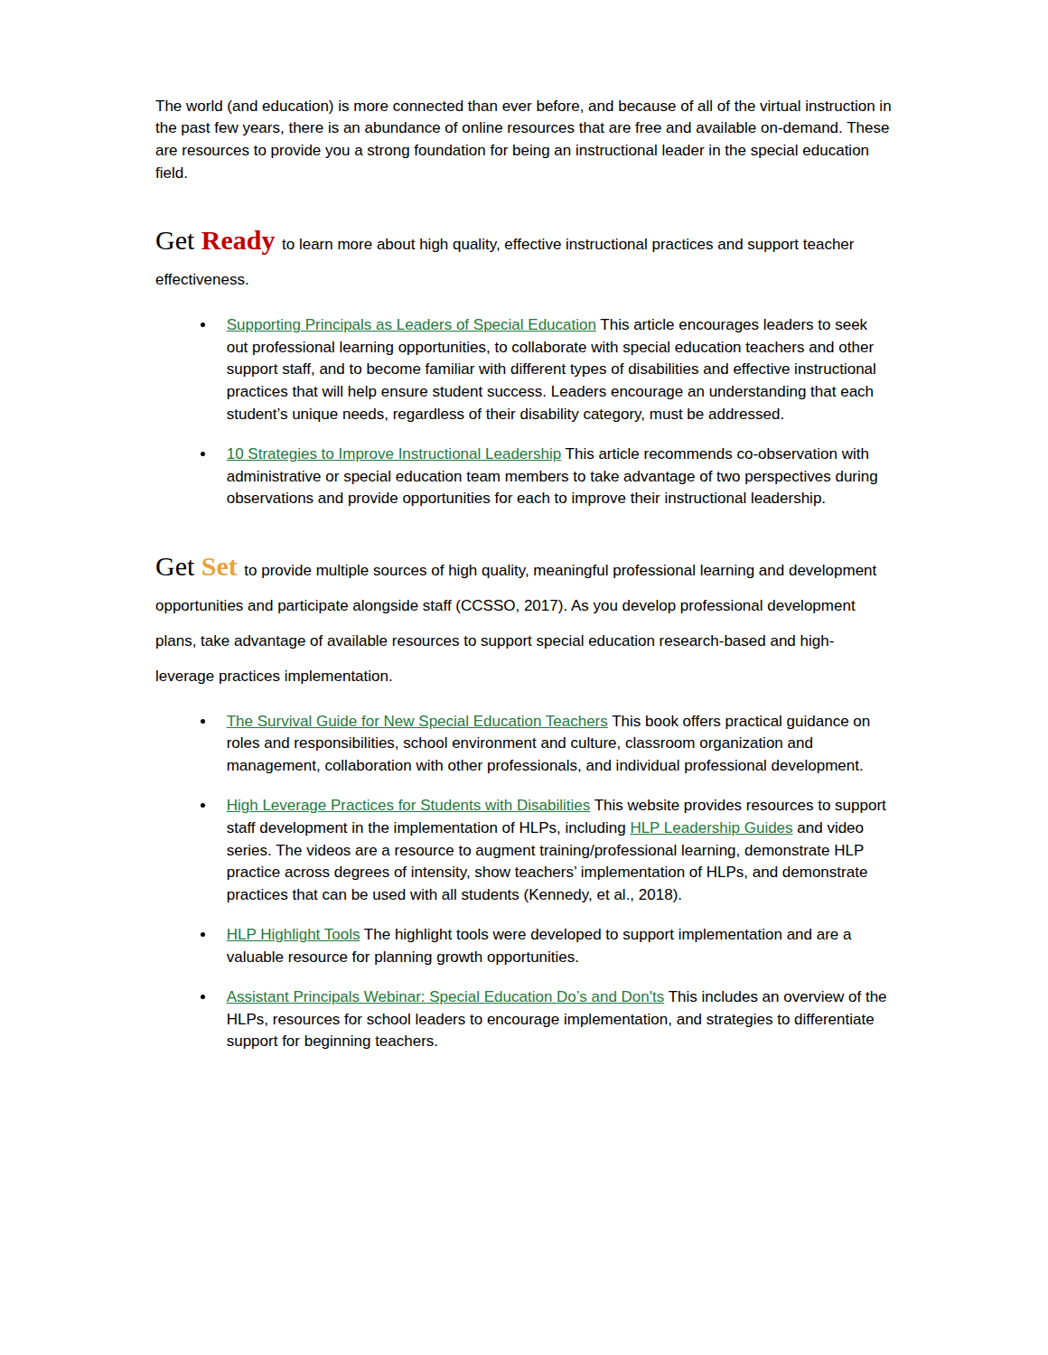The world (and education) is more connected than ever before, and because of all of the virtual instruction in the past few years, there is an abundance of online resources that are free and available on-demand. These are resources to provide you a strong foundation for being an instructional leader in the special education field.
Get Ready to learn more about high quality, effective instructional practices and support teacher effectiveness.
Supporting Principals as Leaders of Special Education This article encourages leaders to seek out professional learning opportunities, to collaborate with special education teachers and other support staff, and to become familiar with different types of disabilities and effective instructional practices that will help ensure student success. Leaders encourage an understanding that each student’s unique needs, regardless of their disability category, must be addressed.
10 Strategies to Improve Instructional Leadership This article recommends co-observation with administrative or special education team members to take advantage of two perspectives during observations and provide opportunities for each to improve their instructional leadership.
Get Set to provide multiple sources of high quality, meaningful professional learning and development opportunities and participate alongside staff (CCSSO, 2017). As you develop professional development plans, take advantage of available resources to support special education research-based and high-leverage practices implementation.
The Survival Guide for New Special Education Teachers This book offers practical guidance on roles and responsibilities, school environment and culture, classroom organization and management, collaboration with other professionals, and individual professional development.
High Leverage Practices for Students with Disabilities This website provides resources to support staff development in the implementation of HLPs, including HLP Leadership Guides and video series. The videos are a resource to augment training/professional learning, demonstrate HLP practice across degrees of intensity, show teachers’ implementation of HLPs, and demonstrate practices that can be used with all students (Kennedy, et al., 2018).
HLP Highlight Tools The highlight tools were developed to support implementation and are a valuable resource for planning growth opportunities.
Assistant Principals Webinar: Special Education Do’s and Don'ts This includes an overview of the HLPs, resources for school leaders to encourage implementation, and strategies to differentiate support for beginning teachers.